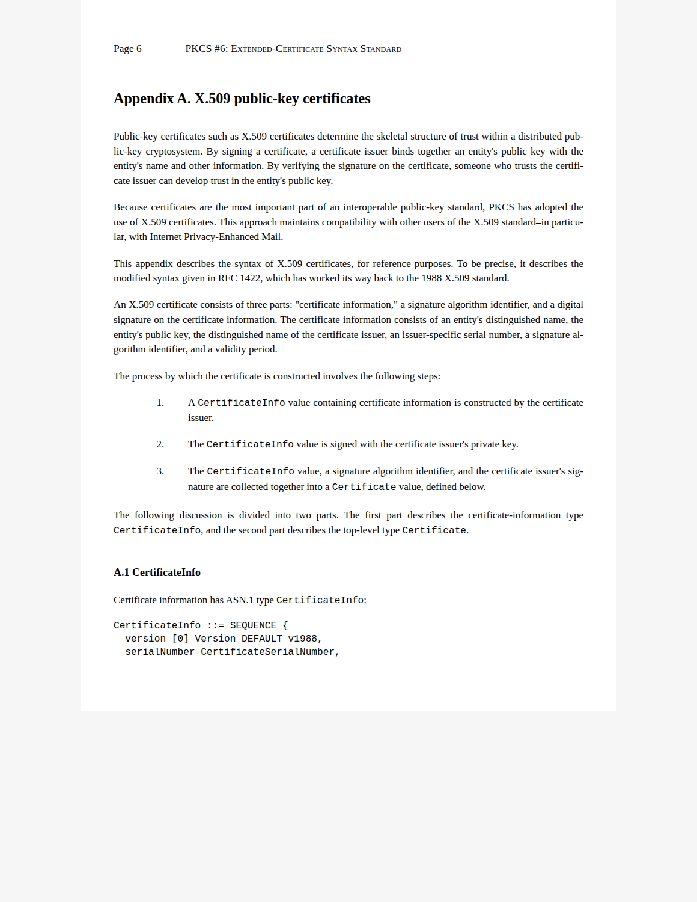Page 6 PKCS #6: Extended-Certificate Syntax Standard
Appendix A. X.509 public-key certificates
Public-key certificates such as X.509 certificates determine the skeletal structure of trust within a distributed public-key cryptosystem. By signing a certificate, a certificate issuer binds together an entity's public key with the entity's name and other information. By verifying the signature on the certificate, someone who trusts the certificate issuer can develop trust in the entity's public key.
Because certificates are the most important part of an interoperable public-key standard, PKCS has adopted the use of X.509 certificates. This approach maintains compatibility with other users of the X.509 standard–in particular, with Internet Privacy-Enhanced Mail.
This appendix describes the syntax of X.509 certificates, for reference purposes. To be precise, it describes the modified syntax given in RFC 1422, which has worked its way back to the 1988 X.509 standard.
An X.509 certificate consists of three parts: "certificate information," a signature algorithm identifier, and a digital signature on the certificate information. The certificate information consists of an entity's distinguished name, the entity's public key, the distinguished name of the certificate issuer, an issuer-specific serial number, a signature algorithm identifier, and a validity period.
The process by which the certificate is constructed involves the following steps:
A CertificateInfo value containing certificate information is constructed by the certificate issuer.
The CertificateInfo value is signed with the certificate issuer's private key.
The CertificateInfo value, a signature algorithm identifier, and the certificate issuer's signature are collected together into a Certificate value, defined below.
The following discussion is divided into two parts. The first part describes the certificate-information type CertificateInfo, and the second part describes the top-level type Certificate.
A.1 CertificateInfo
Certificate information has ASN.1 type CertificateInfo:
CertificateInfo ::= SEQUENCE {
  version [0] Version DEFAULT v1988,
  serialNumber CertificateSerialNumber,